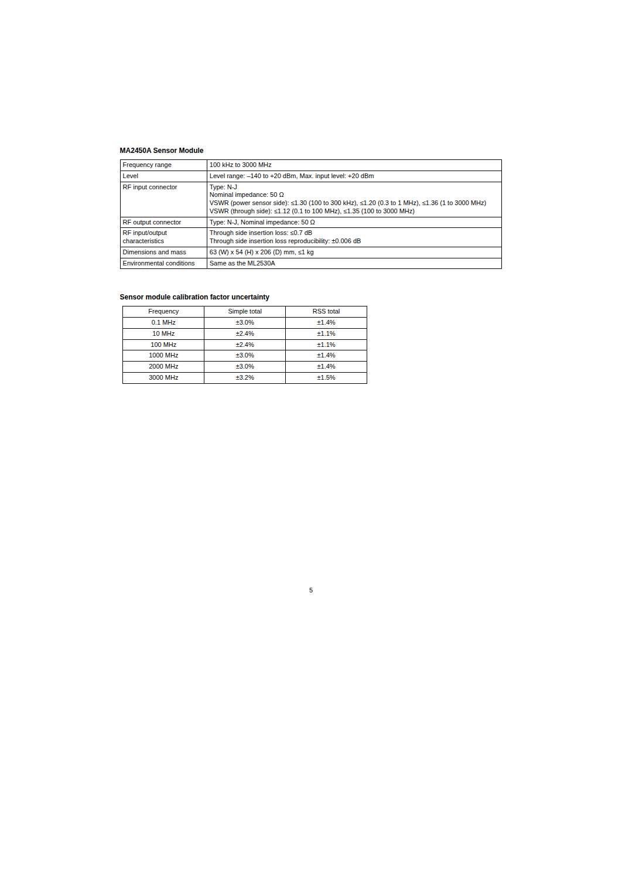MA2450A Sensor Module
| Frequency range | 100 kHz to 3000 MHz |
| Level | Level range: –140 to +20 dBm, Max. input level: +20 dBm |
| RF input connector | Type: N-J Nominal impedance: 50 Ω VSWR (power sensor side): ≤1.30 (100 to 300 kHz), ≤1.20 (0.3 to 1 MHz), ≤1.36 (1 to 3000 MHz) VSWR (through side): ≤1.12 (0.1 to 100 MHz), ≤1.35 (100 to 3000 MHz) |
| RF output connector | Type: N-J, Nominal impedance: 50 Ω |
| RF input/output characteristics | Through side insertion loss: ≤0.7 dB Through side insertion loss reproducibility: ±0.006 dB |
| Dimensions and mass | 63 (W) x 54 (H) x 206 (D) mm, ≤1 kg |
| Environmental conditions | Same as the ML2530A |
Sensor module calibration factor uncertainty
| Frequency | Simple total | RSS total |
| --- | --- | --- |
| 0.1 MHz | ±3.0% | ±1.4% |
| 10 MHz | ±2.4% | ±1.1% |
| 100 MHz | ±2.4% | ±1.1% |
| 1000 MHz | ±3.0% | ±1.4% |
| 2000 MHz | ±3.0% | ±1.4% |
| 3000 MHz | ±3.2% | ±1.5% |
5